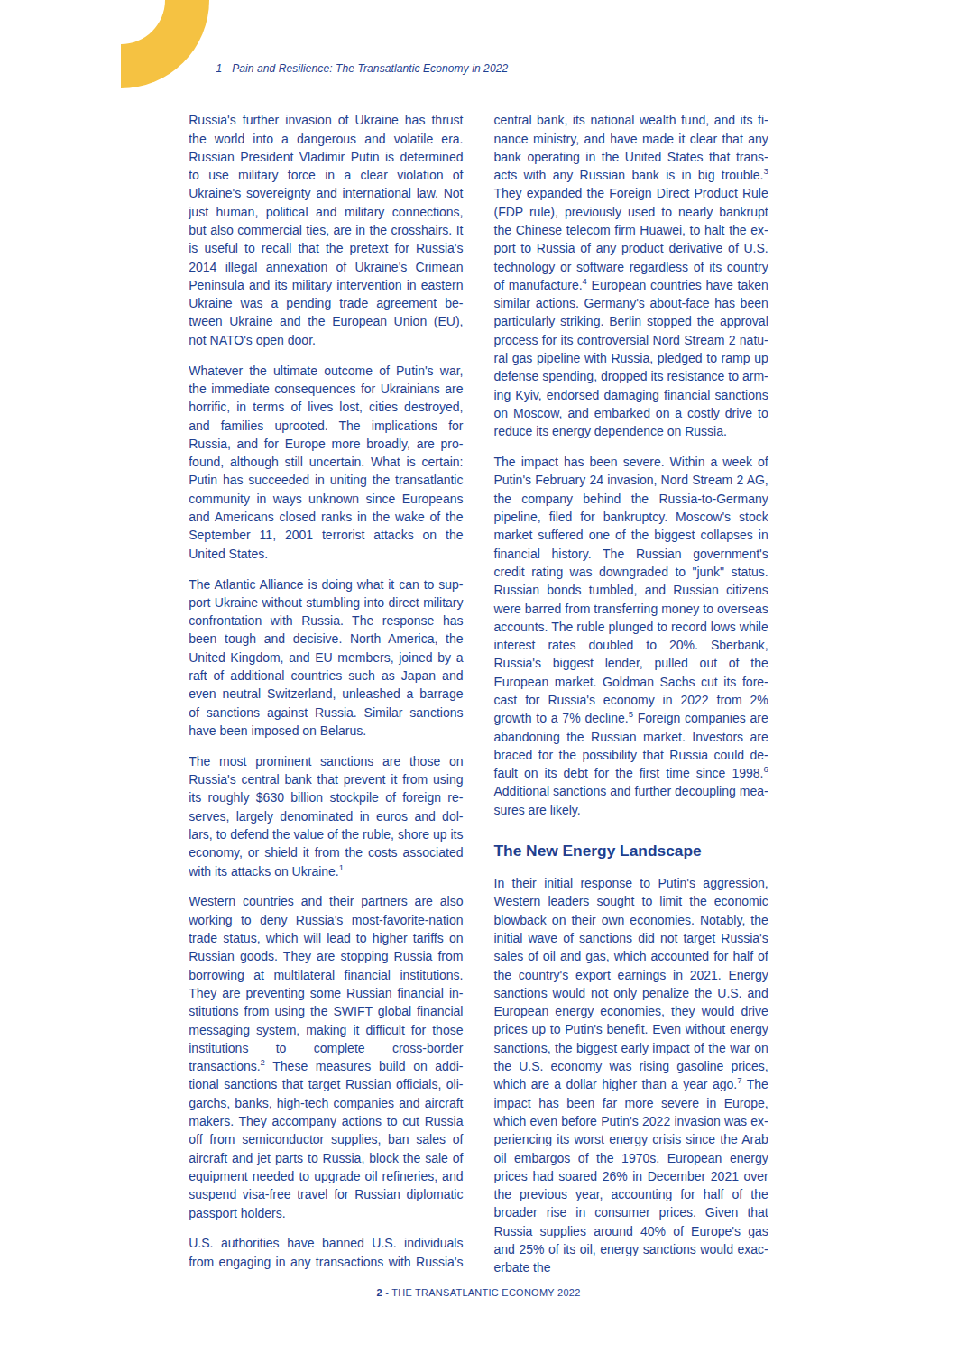1 - Pain and Resilience: The Transatlantic Economy in 2022
Russia's further invasion of Ukraine has thrust the world into a dangerous and volatile era. Russian President Vladimir Putin is determined to use military force in a clear violation of Ukraine's sovereignty and international law. Not just human, political and military connections, but also commercial ties, are in the crosshairs. It is useful to recall that the pretext for Russia's 2014 illegal annexation of Ukraine's Crimean Peninsula and its military intervention in eastern Ukraine was a pending trade agreement between Ukraine and the European Union (EU), not NATO's open door.
Whatever the ultimate outcome of Putin's war, the immediate consequences for Ukrainians are horrific, in terms of lives lost, cities destroyed, and families uprooted. The implications for Russia, and for Europe more broadly, are profound, although still uncertain. What is certain: Putin has succeeded in uniting the transatlantic community in ways unknown since Europeans and Americans closed ranks in the wake of the September 11, 2001 terrorist attacks on the United States.
The Atlantic Alliance is doing what it can to support Ukraine without stumbling into direct military confrontation with Russia. The response has been tough and decisive. North America, the United Kingdom, and EU members, joined by a raft of additional countries such as Japan and even neutral Switzerland, unleashed a barrage of sanctions against Russia. Similar sanctions have been imposed on Belarus.
The most prominent sanctions are those on Russia's central bank that prevent it from using its roughly $630 billion stockpile of foreign reserves, largely denominated in euros and dollars, to defend the value of the ruble, shore up its economy, or shield it from the costs associated with its attacks on Ukraine.1
Western countries and their partners are also working to deny Russia's most-favorite-nation trade status, which will lead to higher tariffs on Russian goods. They are stopping Russia from borrowing at multilateral financial institutions. They are preventing some Russian financial institutions from using the SWIFT global financial messaging system, making it difficult for those institutions to complete cross-border transactions.2 These measures build on additional sanctions that target Russian officials, oligarchs, banks, high-tech companies and aircraft makers. They accompany actions to cut Russia off from semiconductor supplies, ban sales of aircraft and jet parts to Russia, block the sale of equipment needed to upgrade oil refineries, and suspend visa-free travel for Russian diplomatic passport holders.
U.S. authorities have banned U.S. individuals from engaging in any transactions with Russia's central bank, its national wealth fund, and its finance ministry, and have made it clear that any bank operating in the United States that transacts with any Russian bank is in big trouble.3 They expanded the Foreign Direct Product Rule (FDP rule), previously used to nearly bankrupt the Chinese telecom firm Huawei, to halt the export to Russia of any product derivative of U.S. technology or software regardless of its country of manufacture.4 European countries have taken similar actions. Germany's about-face has been particularly striking. Berlin stopped the approval process for its controversial Nord Stream 2 natural gas pipeline with Russia, pledged to ramp up defense spending, dropped its resistance to arming Kyiv, endorsed damaging financial sanctions on Moscow, and embarked on a costly drive to reduce its energy dependence on Russia.
The impact has been severe. Within a week of Putin's February 24 invasion, Nord Stream 2 AG, the company behind the Russia-to-Germany pipeline, filed for bankruptcy. Moscow's stock market suffered one of the biggest collapses in financial history. The Russian government's credit rating was downgraded to "junk" status. Russian bonds tumbled, and Russian citizens were barred from transferring money to overseas accounts. The ruble plunged to record lows while interest rates doubled to 20%. Sberbank, Russia's biggest lender, pulled out of the European market. Goldman Sachs cut its forecast for Russia's economy in 2022 from 2% growth to a 7% decline.5 Foreign companies are abandoning the Russian market. Investors are braced for the possibility that Russia could default on its debt for the first time since 1998.6 Additional sanctions and further decoupling measures are likely.
The New Energy Landscape
In their initial response to Putin's aggression, Western leaders sought to limit the economic blowback on their own economies. Notably, the initial wave of sanctions did not target Russia's sales of oil and gas, which accounted for half of the country's export earnings in 2021. Energy sanctions would not only penalize the U.S. and European energy economies, they would drive prices up to Putin's benefit. Even without energy sanctions, the biggest early impact of the war on the U.S. economy was rising gasoline prices, which are a dollar higher than a year ago.7 The impact has been far more severe in Europe, which even before Putin's 2022 invasion was experiencing its worst energy crisis since the Arab oil embargos of the 1970s. European energy prices had soared 26% in December 2021 over the previous year, accounting for half of the broader rise in consumer prices. Given that Russia supplies around 40% of Europe's gas and 25% of its oil, energy sanctions would exacerbate the
2 - THE TRANSATLANTIC ECONOMY 2022